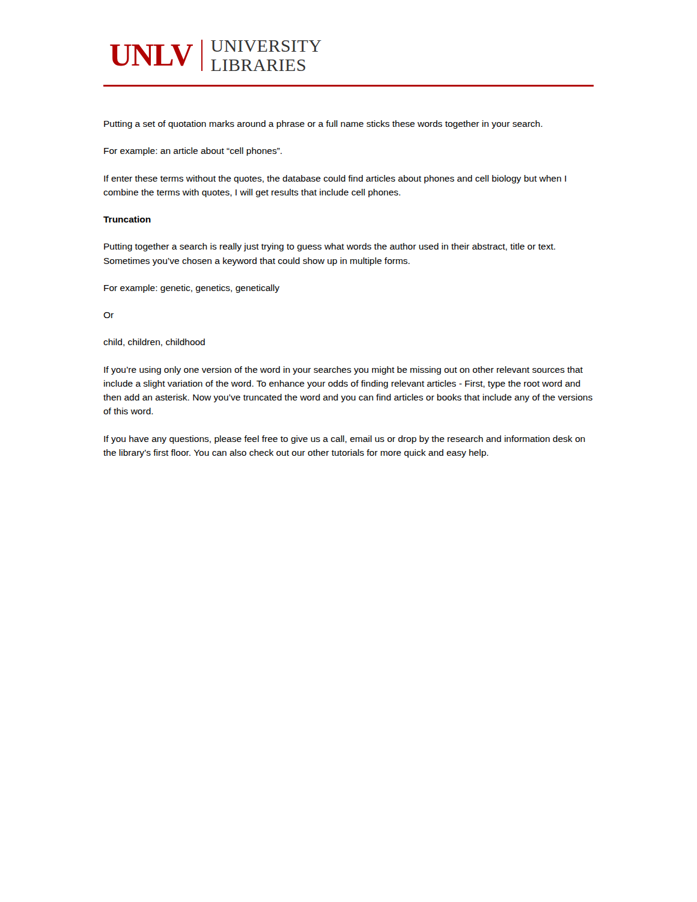UNLV UNIVERSITY
LIBRARIES
Putting a set of quotation marks around a phrase or a full name sticks these words together in your search.
For example: an article about “cell phones”.
If enter these terms without the quotes, the database could find articles about phones and cell biology but when I combine the terms with quotes, I will get results that include cell phones.
Truncation
Putting together a search is really just trying to guess what words the author used in their abstract, title or text. Sometimes you’ve chosen a keyword that could show up in multiple forms.
For example: genetic, genetics, genetically
Or
child, children, childhood
If you’re using only one version of the word in your searches you might be missing out on other relevant sources that include a slight variation of the word. To enhance your odds of finding relevant articles - First, type the root word and then add an asterisk. Now you’ve truncated the word and you can find articles or books that include any of the versions of this word.
If you have any questions, please feel free to give us a call, email us or drop by the research and information desk on the library’s first floor. You can also check out our other tutorials for more quick and easy help.